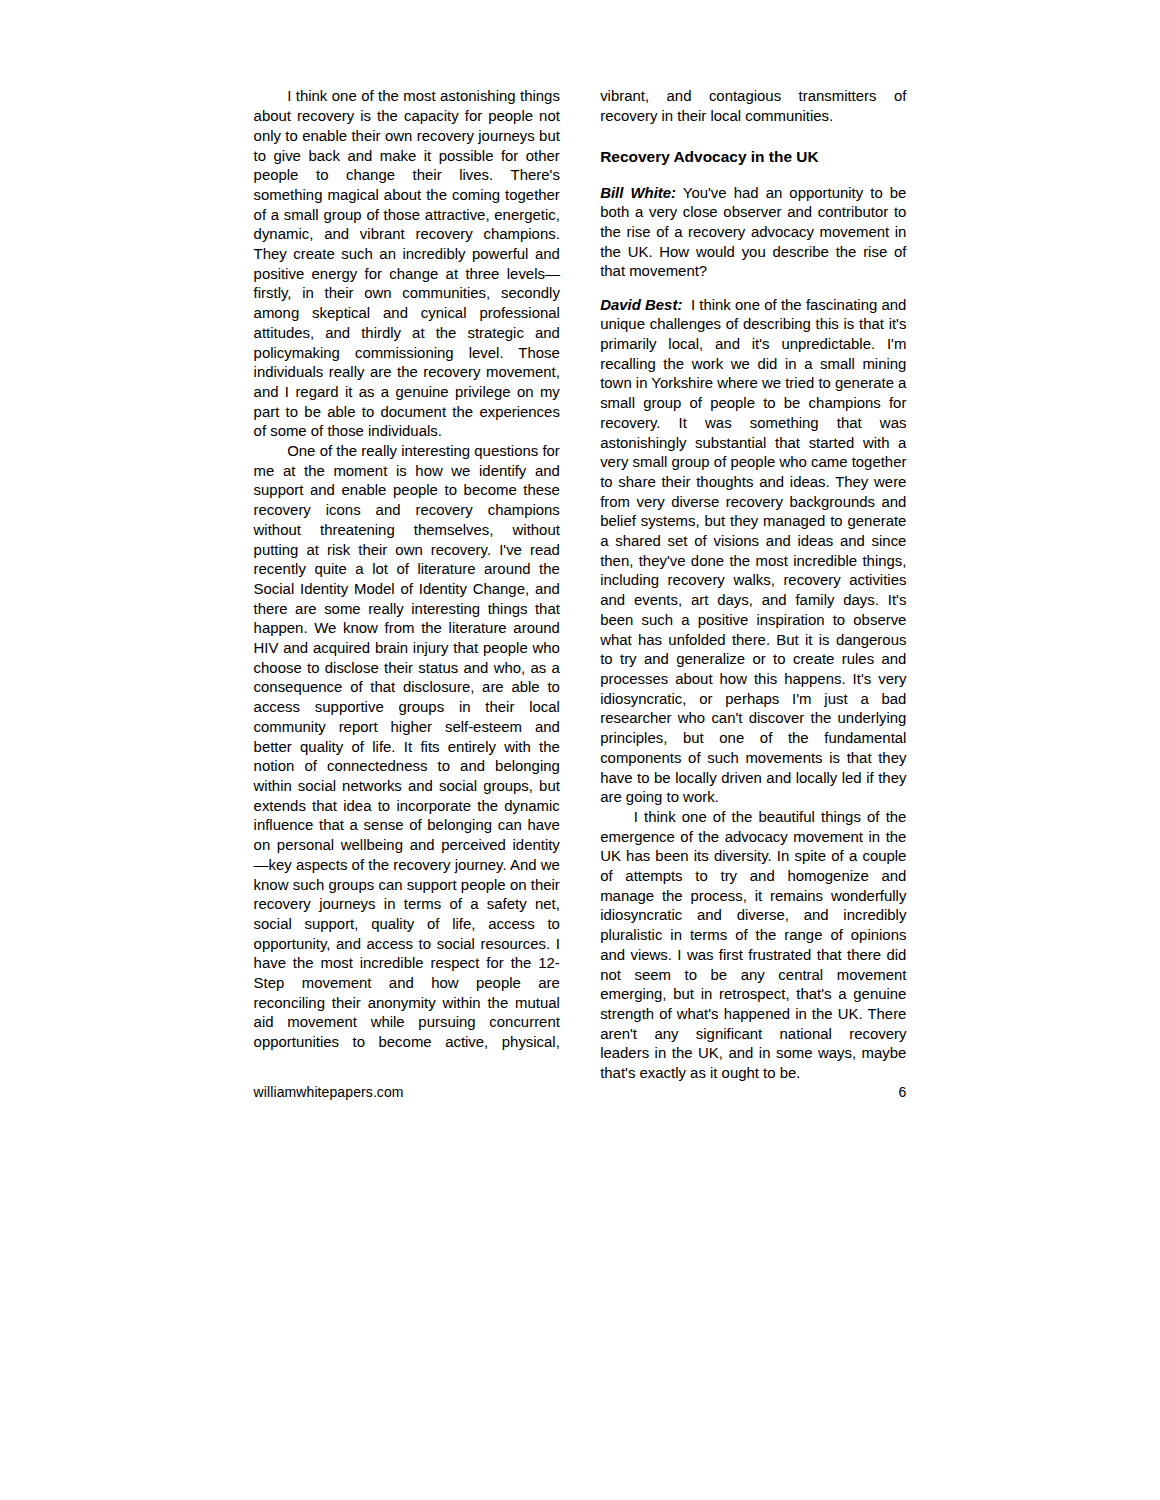I think one of the most astonishing things about recovery is the capacity for people not only to enable their own recovery journeys but to give back and make it possible for other people to change their lives. There's something magical about the coming together of a small group of those attractive, energetic, dynamic, and vibrant recovery champions. They create such an incredibly powerful and positive energy for change at three levels—firstly, in their own communities, secondly among skeptical and cynical professional attitudes, and thirdly at the strategic and policymaking commissioning level. Those individuals really are the recovery movement, and I regard it as a genuine privilege on my part to be able to document the experiences of some of those individuals.
One of the really interesting questions for me at the moment is how we identify and support and enable people to become these recovery icons and recovery champions without threatening themselves, without putting at risk their own recovery. I've read recently quite a lot of literature around the Social Identity Model of Identity Change, and there are some really interesting things that happen. We know from the literature around HIV and acquired brain injury that people who choose to disclose their status and who, as a consequence of that disclosure, are able to access supportive groups in their local community report higher self-esteem and better quality of life. It fits entirely with the notion of connectedness to and belonging within social networks and social groups, but extends that idea to incorporate the dynamic influence that a sense of belonging can have on personal wellbeing and perceived identity—key aspects of the recovery journey. And we know such groups can support people on their recovery journeys in terms of a safety net, social support, quality of life, access to opportunity, and access to social resources. I have the most incredible respect for the 12-Step movement and how people are reconciling their anonymity within the mutual aid movement while pursuing concurrent opportunities to become active, physical, vibrant, and contagious transmitters of recovery in their local communities.
Recovery Advocacy in the UK
Bill White: You've had an opportunity to be both a very close observer and contributor to the rise of a recovery advocacy movement in the UK. How would you describe the rise of that movement?
David Best: I think one of the fascinating and unique challenges of describing this is that it's primarily local, and it's unpredictable. I'm recalling the work we did in a small mining town in Yorkshire where we tried to generate a small group of people to be champions for recovery. It was something that was astonishingly substantial that started with a very small group of people who came together to share their thoughts and ideas. They were from very diverse recovery backgrounds and belief systems, but they managed to generate a shared set of visions and ideas and since then, they've done the most incredible things, including recovery walks, recovery activities and events, art days, and family days. It's been such a positive inspiration to observe what has unfolded there. But it is dangerous to try and generalize or to create rules and processes about how this happens. It's very idiosyncratic, or perhaps I'm just a bad researcher who can't discover the underlying principles, but one of the fundamental components of such movements is that they have to be locally driven and locally led if they are going to work.
I think one of the beautiful things of the emergence of the advocacy movement in the UK has been its diversity. In spite of a couple of attempts to try and homogenize and manage the process, it remains wonderfully idiosyncratic and diverse, and incredibly pluralistic in terms of the range of opinions and views. I was first frustrated that there did not seem to be any central movement emerging, but in retrospect, that's a genuine strength of what's happened in the UK. There aren't any significant national recovery leaders in the UK, and in some ways, maybe that's exactly as it ought to be.
williamwhitepapers.com 6